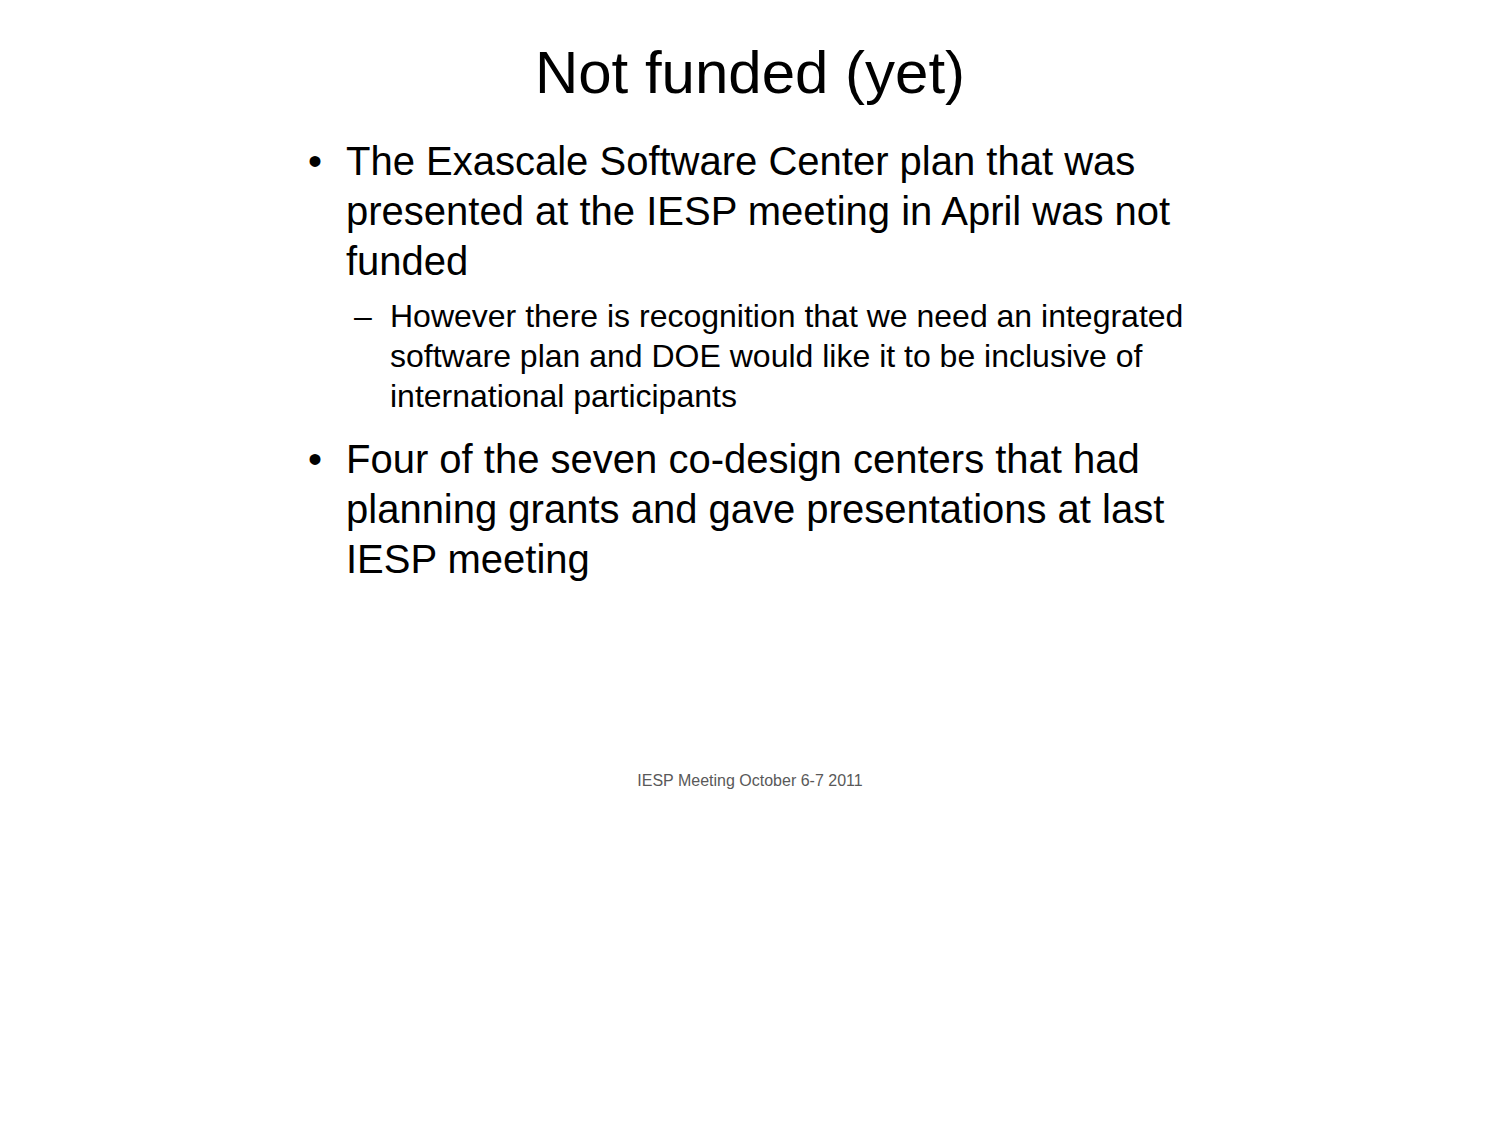Not funded (yet)
The Exascale Software Center plan that was presented at the IESP meeting in April was not funded
However there is recognition that we need an integrated software plan and DOE would like it to be inclusive of international participants
Four of the seven co-design centers that had planning grants and gave presentations at last IESP meeting
IESP Meeting October 6-7 2011